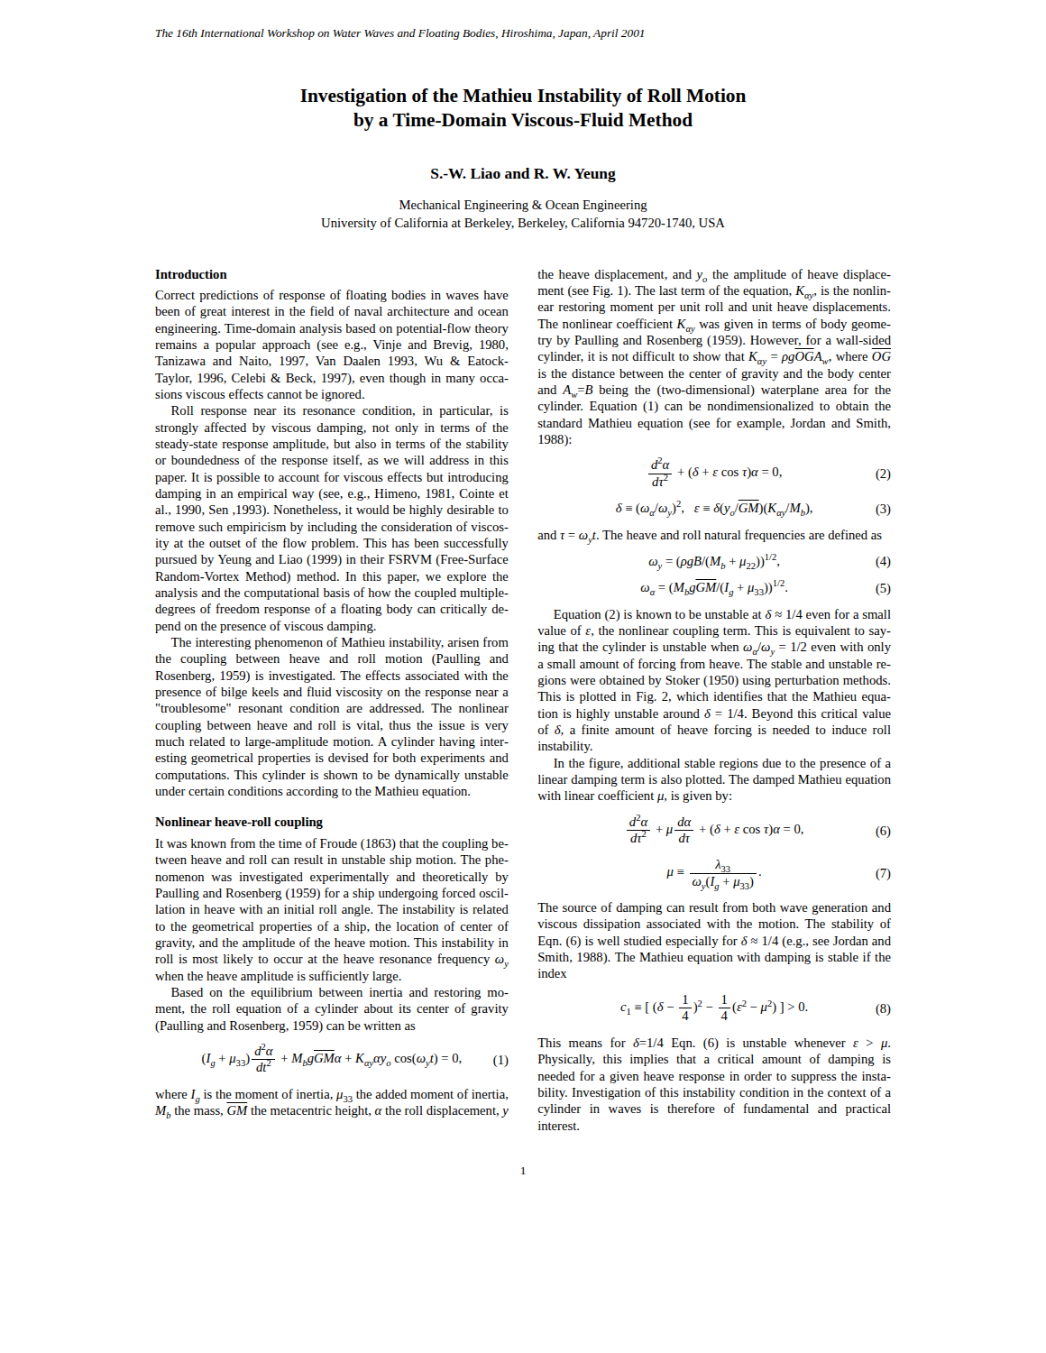The 16th International Workshop on Water Waves and Floating Bodies, Hiroshima, Japan, April 2001
Investigation of the Mathieu Instability of Roll Motion
by a Time-Domain Viscous-Fluid Method
S.-W. Liao and R. W. Yeung
Mechanical Engineering & Ocean Engineering
University of California at Berkeley, Berkeley, California 94720-1740, USA
Introduction
Correct predictions of response of floating bodies in waves have been of great interest in the field of naval architecture and ocean engineering. Time-domain analysis based on potential-flow theory remains a popular approach (see e.g., Vinje and Brevig, 1980, Tanizawa and Naito, 1997, Van Daalen 1993, Wu & Eatock-Taylor, 1996, Celebi & Beck, 1997), even though in many occasions viscous effects cannot be ignored.
Roll response near its resonance condition, in particular, is strongly affected by viscous damping, not only in terms of the steady-state response amplitude, but also in terms of the stability or boundedness of the response itself, as we will address in this paper. It is possible to account for viscous effects but introducing damping in an empirical way (see, e.g., Himeno, 1981, Cointe et al., 1990, Sen ,1993). Nonetheless, it would be highly desirable to remove such empiricism by including the consideration of viscosity at the outset of the flow problem. This has been successfully pursued by Yeung and Liao (1999) in their FSRVM (Free-Surface Random-Vortex Method) method. In this paper, we explore the analysis and the computational basis of how the coupled multiple-degrees of freedom response of a floating body can critically depend on the presence of viscous damping.
The interesting phenomenon of Mathieu instability, arisen from the coupling between heave and roll motion (Paulling and Rosenberg, 1959) is investigated. The effects associated with the presence of bilge keels and fluid viscosity on the response near a "troublesome" resonant condition are addressed. The nonlinear coupling between heave and roll is vital, thus the issue is very much related to large-amplitude motion. A cylinder having interesting geometrical properties is devised for both experiments and computations. This cylinder is shown to be dynamically unstable under certain conditions according to the Mathieu equation.
Nonlinear heave-roll coupling
It was known from the time of Froude (1863) that the coupling between heave and roll can result in unstable ship motion. The phenomenon was investigated experimentally and theoretically by Paulling and Rosenberg (1959) for a ship undergoing forced oscillation in heave with an initial roll angle. The instability is related to the geometrical properties of a ship, the location of center of gravity, and the amplitude of the heave motion. This instability in roll is most likely to occur at the heave resonance frequency ωy when the heave amplitude is sufficiently large.
Based on the equilibrium between inertia and restoring moment, the roll equation of a cylinder about its center of gravity (Paulling and Rosenberg, 1959) can be written as
(Ig + μ33)d2α dt2 + MbgGM α + Kαyαyo cos(ωyt) = 0, (1)
where Ig is the moment of inertia, μ33 the added moment of inertia, Mb the mass, GM the metacentric height, α the roll displacement, y the heave displacement, and yo the amplitude of heave displacement (see Fig. 1). The last term of the equation, Kαy, is the nonlinear restoring moment per unit roll and unit heave displacements. The nonlinear coefficient Kαy was given in terms of body geometry by Paulling and Rosenberg (1959). However, for a wall-sided cylinder, it is not difficult to show that Kαy = ρgOG Aw, where OG is the distance between the center of gravity and the body center and Aw=B being the (two-dimensional) waterplane area for the cylinder. Equation (1) can be nondimensionalized to obtain the standard Mathieu equation (see for example, Jordan and Smith, 1988):
d2α dτ2 + (δ + ε cos τ)α = 0, (2)
δ ≡ (ωα/ωy)2, ε ≡ δ(yo/GM)(Kαy/Mb), (3)
and τ = ωyt. The heave and roll natural frequencies are defined as
ωy = (ρgB/(Mb + μ22))1/2, (4)
ωα = (MbgGM/(Ig + μ33))1/2. (5)
Equation (2) is known to be unstable at δ ≈ 1/4 even for a small value of ε, the nonlinear coupling term. This is equivalent to saying that the cylinder is unstable when ωα/ωy = 1/2 even with only a small amount of forcing from heave. The stable and unstable regions were obtained by Stoker (1950) using perturbation methods. This is plotted in Fig. 2, which identifies that the Mathieu equation is highly unstable around δ = 1/4. Beyond this critical value of δ, a finite amount of heave forcing is needed to induce roll instability.
In the figure, additional stable regions due to the presence of a linear damping term is also plotted. The damped Mathieu equation with linear coefficient μ, is given by:
d2α dτ2 + μdα dτ + (δ + ε cos τ)α = 0, (6)
μ ≡ λ33 ωy(Ig + μ33). (7)
The source of damping can result from both wave generation and viscous dissipation associated with the motion. The stability of Eqn. (6) is well studied especially for δ ≈ 1/4 (e.g., see Jordan and Smith, 1988). The Mathieu equation with damping is stable if the index
c1 ≡ [ (δ − 14)2 − 14(ε2 − μ2) ] > 0. (8)
This means for δ=1/4 Eqn. (6) is unstable whenever ε > μ. Physically, this implies that a critical amount of damping is needed for a given heave response in order to suppress the instability. Investigation of this instability condition in the context of a cylinder in waves is therefore of fundamental and practical interest.
1